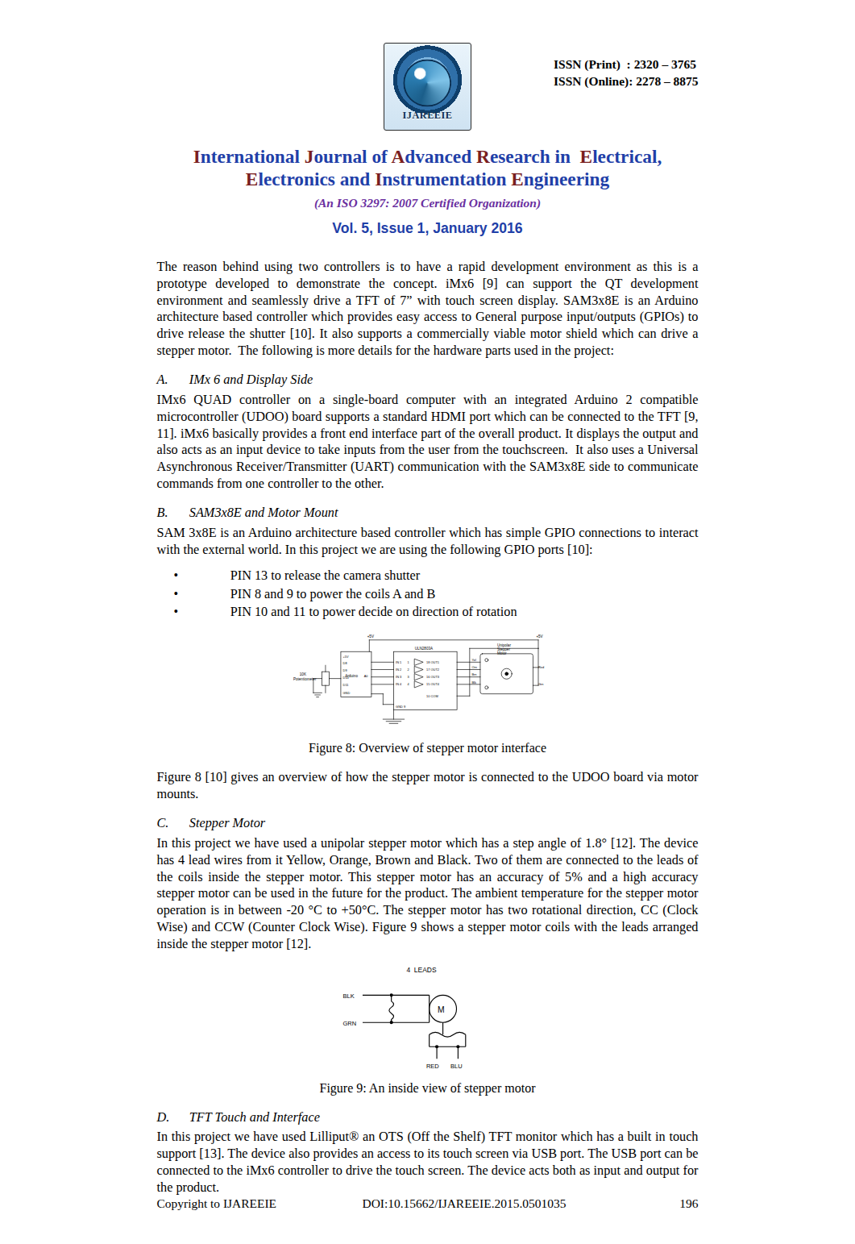ISSN (Print) : 2320 – 3765
ISSN (Online): 2278 – 8875
International Journal of Advanced Research in Electrical,
Electronics and Instrumentation Engineering
(An ISO 3297: 2007 Certified Organization)
Vol. 5, Issue 1, January 2016
The reason behind using two controllers is to have a rapid development environment as this is a prototype developed to demonstrate the concept. iMx6 [9] can support the QT development environment and seamlessly drive a TFT of 7” with touch screen display. SAM3x8E is an Arduino architecture based controller which provides easy access to General purpose input/outputs (GPIOs) to drive release the shutter [10]. It also supports a commercially viable motor shield which can drive a stepper motor. The following is more details for the hardware parts used in the project:
A. IMx 6 and Display Side
IMx6 QUAD controller on a single-board computer with an integrated Arduino 2 compatible microcontroller (UDOO) board supports a standard HDMI port which can be connected to the TFT [9, 11]. iMx6 basically provides a front end interface part of the overall product. It displays the output and also acts as an input device to take inputs from the user from the touchscreen. It also uses a Universal Asynchronous Receiver/Transmitter (UART) communication with the SAM3x8E side to communicate commands from one controller to the other.
B. SAM3x8E and Motor Mount
SAM 3x8E is an Arduino architecture based controller which has simple GPIO connections to interact with the external world. In this project we are using the following GPIO ports [10]:
PIN 13 to release the camera shutter
PIN 8 and 9 to power the coils A and B
PIN 10 and 11 to power decide on direction of rotation
+5V +5V 10K Potentiometer Arduino +5V D8 D9 D10 D11 GND A0 ULN2803A IN 1 IN 2 IN 3 IN 4 1 2 3 4 18 OUT1 17 OUT2 16 OUT3 15 OUT4 10 COM GND 9 Yel Orn Brn Blk Red Grn Unipolar Stepper Motor
Figure 8: Overview of stepper motor interface
Figure 8 [10] gives an overview of how the stepper motor is connected to the UDOO board via motor mounts.
C. Stepper Motor
In this project we have used a unipolar stepper motor which has a step angle of 1.8° [12]. The device has 4 lead wires from it Yellow, Orange, Brown and Black. Two of them are connected to the leads of the coils inside the stepper motor. This stepper motor has an accuracy of 5% and a high accuracy stepper motor can be used in the future for the product. The ambient temperature for the stepper motor operation is in between -20 °C to +50°C. The stepper motor has two rotational direction, CC (Clock Wise) and CCW (Counter Clock Wise). Figure 9 shows a stepper motor coils with the leads arranged inside the stepper motor [12].
4 LEADS BLK GRN M RED BLU
Figure 9: An inside view of stepper motor
D. TFT Touch and Interface
In this project we have used Lilliput® an OTS (Off the Shelf) TFT monitor which has a built in touch support [13]. The device also provides an access to its touch screen via USB port. The USB port can be connected to the iMx6 controller to drive the touch screen. The device acts both as input and output for the product.
Copyright to IJAREEIE
DOI:10.15662/IJAREEIE.2015.0501035
196